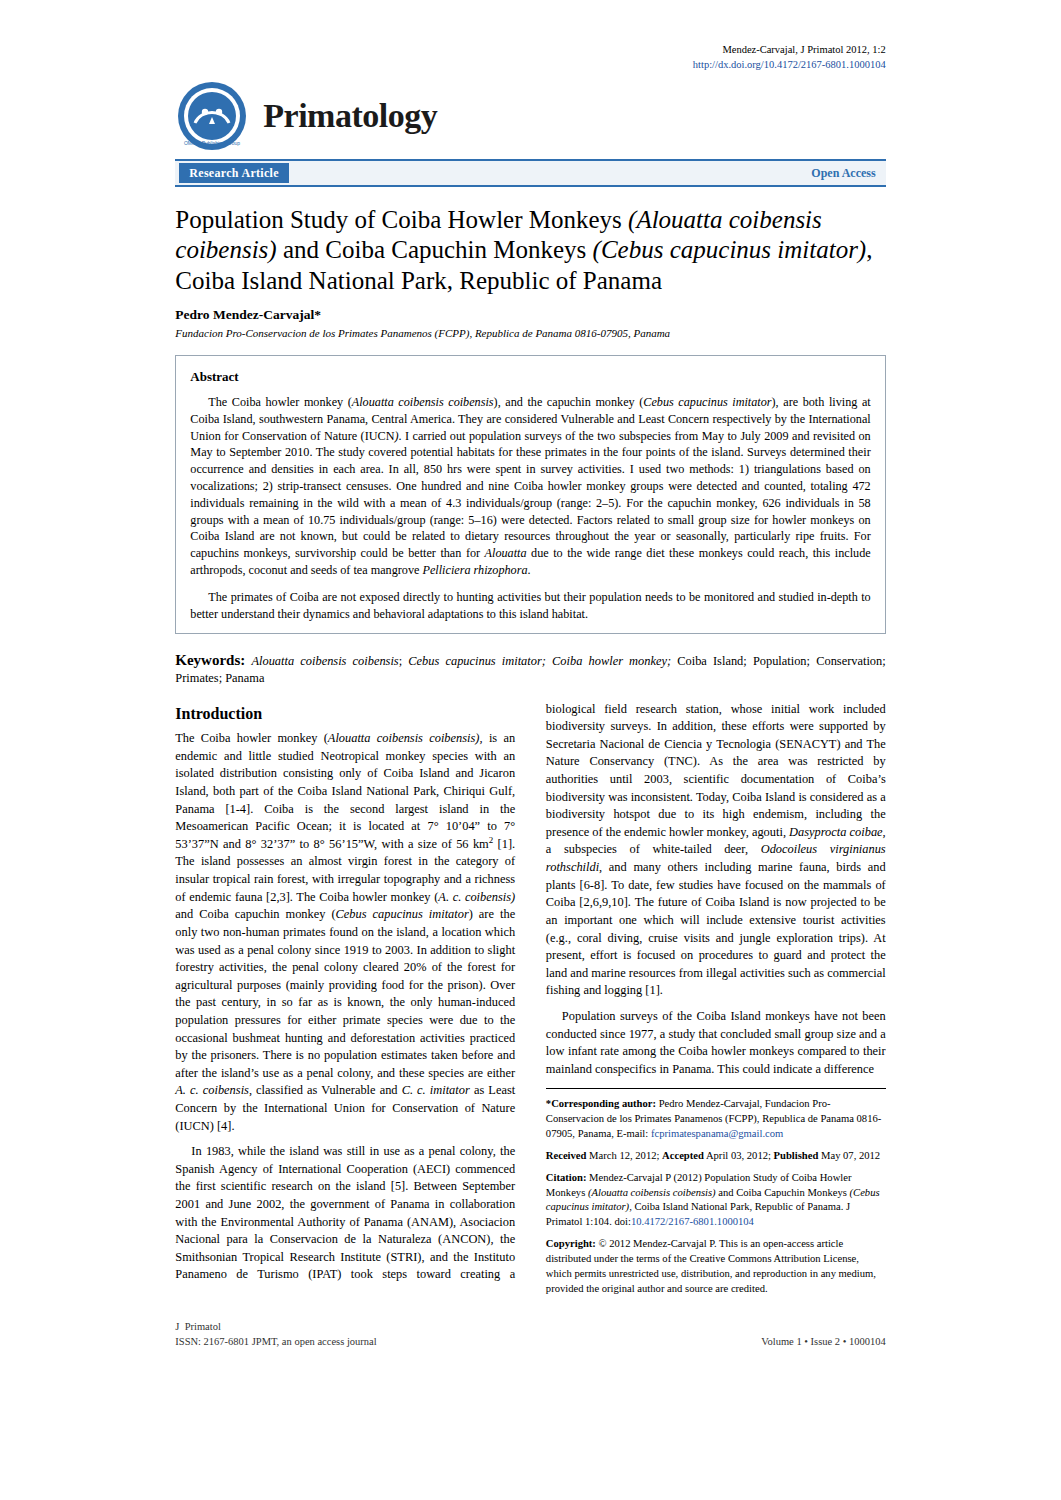Mendez-Carvajal, J Primatol 2012, 1:2
http://dx.doi.org/10.4172/2167-6801.1000104
OMICS Publishing Group
Primatology
Research Article
Open Access
Population Study of Coiba Howler Monkeys (Alouatta coibensis coibensis) and Coiba Capuchin Monkeys (Cebus capucinus imitator), Coiba Island National Park, Republic of Panama
Pedro Mendez-Carvajal*
Fundacion Pro-Conservacion de los Primates Panamenos (FCPP), Republica de Panama 0816-07905, Panama
Abstract
The Coiba howler monkey (Alouatta coibensis coibensis), and the capuchin monkey (Cebus capucinus imitator), are both living at Coiba Island, southwestern Panama, Central America. They are considered Vulnerable and Least Concern respectively by the International Union for Conservation of Nature (IUCN). I carried out population surveys of the two subspecies from May to July 2009 and revisited on May to September 2010. The study covered potential habitats for these primates in the four points of the island. Surveys determined their occurrence and densities in each area. In all, 850 hrs were spent in survey activities. I used two methods: 1) triangulations based on vocalizations; 2) strip-transect censuses. One hundred and nine Coiba howler monkey groups were detected and counted, totaling 472 individuals remaining in the wild with a mean of 4.3 individuals/group (range: 2–5). For the capuchin monkey, 626 individuals in 58 groups with a mean of 10.75 individuals/group (range: 5–16) were detected. Factors related to small group size for howler monkeys on Coiba Island are not known, but could be related to dietary resources throughout the year or seasonally, particularly ripe fruits. For capuchins monkeys, survivorship could be better than for Alouatta due to the wide range diet these monkeys could reach, this include arthropods, coconut and seeds of tea mangrove Pelliciera rhizophora.
The primates of Coiba are not exposed directly to hunting activities but their population needs to be monitored and studied in-depth to better understand their dynamics and behavioral adaptations to this island habitat.
Keywords: Alouatta coibensis coibensis; Cebus capucinus imitator; Coiba howler monkey; Coiba Island; Population; Conservation; Primates; Panama
Introduction
The Coiba howler monkey (Alouatta coibensis coibensis), is an endemic and little studied Neotropical monkey species with an isolated distribution consisting only of Coiba Island and Jicaron Island, both part of the Coiba Island National Park, Chiriqui Gulf, Panama [1-4]. Coiba is the second largest island in the Mesoamerican Pacific Ocean; it is located at 7° 10’04” to 7° 53’37”N and 8° 32’37” to 8° 56’15”W, with a size of 56 km2 [1]. The island possesses an almost virgin forest in the category of insular tropical rain forest, with irregular topography and a richness of endemic fauna [2,3]. The Coiba howler monkey (A. c. coibensis) and Coiba capuchin monkey (Cebus capucinus imitator) are the only two non-human primates found on the island, a location which was used as a penal colony since 1919 to 2003. In addition to slight forestry activities, the penal colony cleared 20% of the forest for agricultural purposes (mainly providing food for the prison). Over the past century, in so far as is known, the only human-induced population pressures for either primate species were due to the occasional bushmeat hunting and deforestation activities practiced by the prisoners. There is no population estimates taken before and after the island’s use as a penal colony, and these species are either A. c. coibensis, classified as Vulnerable and C. c. imitator as Least Concern by the International Union for Conservation of Nature (IUCN) [4].
In 1983, while the island was still in use as a penal colony, the Spanish Agency of International Cooperation (AECI) commenced the first scientific research on the island [5]. Between September 2001 and June 2002, the government of Panama in collaboration with the Environmental Authority of Panama (ANAM), Asociacion Nacional para la Conservacion de la Naturaleza (ANCON), the Smithsonian Tropical Research Institute (STRI), and the Instituto Panameno de Turismo (IPAT) took steps toward creating a biological field research station, whose initial work included biodiversity surveys. In addition, these efforts were supported by Secretaria Nacional de Ciencia y Tecnologia (SENACYT) and The Nature Conservancy (TNC). As the area was restricted by authorities until 2003, scientific documentation of Coiba’s biodiversity was inconsistent. Today, Coiba Island is considered as a biodiversity hotspot due to its high endemism, including the presence of the endemic howler monkey, agouti, Dasyprocta coibae, a subspecies of white-tailed deer, Odocoileus virginianus rothschildi, and many others including marine fauna, birds and plants [6-8]. To date, few studies have focused on the mammals of Coiba [2,6,9,10]. The future of Coiba Island is now projected to be an important one which will include extensive tourist activities (e.g., coral diving, cruise visits and jungle exploration trips). At present, effort is focused on procedures to guard and protect the land and marine resources from illegal activities such as commercial fishing and logging [1].
Population surveys of the Coiba Island monkeys have not been conducted since 1977, a study that concluded small group size and a low infant rate among the Coiba howler monkeys compared to their mainland conspecifics in Panama. This could indicate a difference
*Corresponding author: Pedro Mendez-Carvajal, Fundacion Pro-Conservacion de los Primates Panamenos (FCPP), Republica de Panama 0816-07905, Panama, E-mail: fcprimatespanama@gmail.com
Received March 12, 2012; Accepted April 03, 2012; Published May 07, 2012
Citation: Mendez-Carvajal P (2012) Population Study of Coiba Howler Monkeys (Alouatta coibensis coibensis) and Coiba Capuchin Monkeys (Cebus capucinus imitator), Coiba Island National Park, Republic of Panama. J Primatol 1:104. doi:10.4172/2167-6801.1000104
Copyright: © 2012 Mendez-Carvajal P. This is an open-access article distributed under the terms of the Creative Commons Attribution License, which permits unrestricted use, distribution, and reproduction in any medium, provided the original author and source are credited.
J Primatol
ISSN: 2167-6801 JPMT, an open access journal
Volume 1 • Issue 2 • 1000104